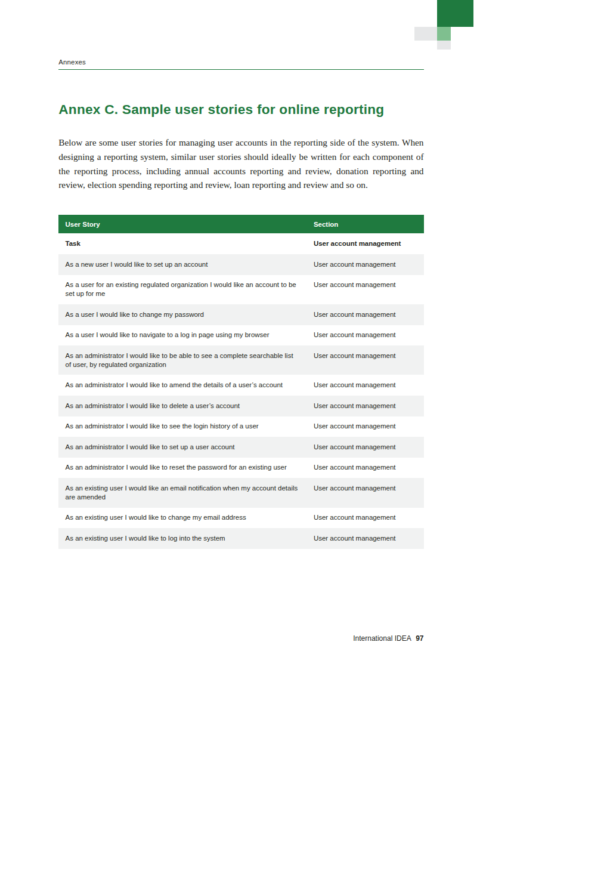Annexes
Annex C. Sample user stories for online reporting
Below are some user stories for managing user accounts in the reporting side of the system. When designing a reporting system, similar user stories should ideally be written for each component of the reporting process, including annual accounts reporting and review, donation reporting and review, election spending reporting and review, loan reporting and review and so on.
| User Story | Section |
| --- | --- |
| Task | User account management |
| As a new user I would like to set up an account | User account management |
| As a user for an existing regulated organization I would like an account to be set up for me | User account management |
| As a user I would like to change my password | User account management |
| As a user I would like to navigate to a log in page using my browser | User account management |
| As an administrator I would like to be able to see a complete searchable list of user, by regulated organization | User account management |
| As an administrator I would like to amend the details of a user’s account | User account management |
| As an administrator I would like to delete a user’s account | User account management |
| As an administrator I would like to see the login history of a user | User account management |
| As an administrator I would like to set up a user account | User account management |
| As an administrator I would like to reset the password for an existing user | User account management |
| As an existing user I would like an email notification when my account details are amended | User account management |
| As an existing user I would like to change my email address | User account management |
| As an existing user I would like to log into the system | User account management |
International IDEA97